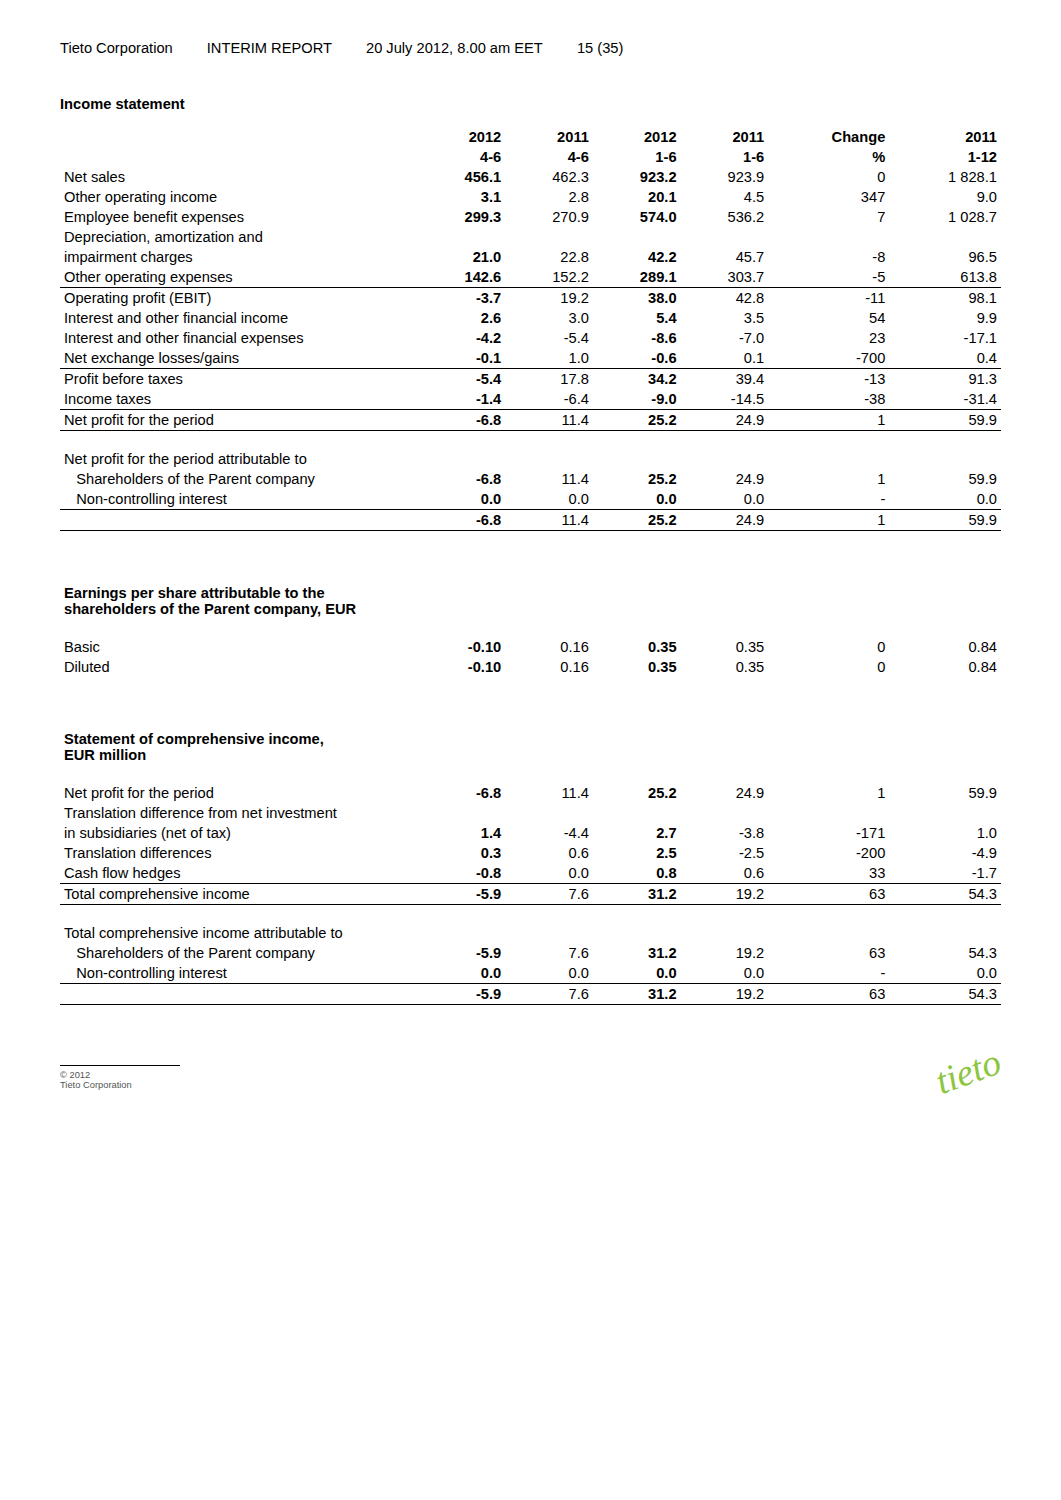Tieto Corporation INTERIM REPORT 20 July 2012, 8.00 am EET 15 (35)
Income statement
| | 2012 | 2011 | 2012 | 2011 | Change | 2011 |
| --- | --- | --- | --- | --- | --- | --- |
| | 4-6 | 4-6 | 1-6 | 1-6 | % | 1-12 |
| Net sales | 456.1 | 462.3 | 923.2 | 923.9 | 0 | 1 828.1 |
| Other operating income | 3.1 | 2.8 | 20.1 | 4.5 | 347 | 9.0 |
| Employee benefit expenses | 299.3 | 270.9 | 574.0 | 536.2 | 7 | 1 028.7 |
| Depreciation, amortization and | | | | | | |
| impairment charges | 21.0 | 22.8 | 42.2 | 45.7 | -8 | 96.5 |
| Other operating expenses | 142.6 | 152.2 | 289.1 | 303.7 | -5 | 613.8 |
| Operating profit (EBIT) | -3.7 | 19.2 | 38.0 | 42.8 | -11 | 98.1 |
| Interest and other financial income | 2.6 | 3.0 | 5.4 | 3.5 | 54 | 9.9 |
| Interest and other financial expenses | -4.2 | -5.4 | -8.6 | -7.0 | 23 | -17.1 |
| Net exchange losses/gains | -0.1 | 1.0 | -0.6 | 0.1 | -700 | 0.4 |
| Profit before taxes | -5.4 | 17.8 | 34.2 | 39.4 | -13 | 91.3 |
| Income taxes | -1.4 | -6.4 | -9.0 | -14.5 | -38 | -31.4 |
| Net profit for the period | -6.8 | 11.4 | 25.2 | 24.9 | 1 | 59.9 |
| Net profit for the period attributable to | | | | | | |
| Shareholders of the Parent company | -6.8 | 11.4 | 25.2 | 24.9 | 1 | 59.9 |
| Non-controlling interest | 0.0 | 0.0 | 0.0 | 0.0 | - | 0.0 |
| | -6.8 | 11.4 | 25.2 | 24.9 | 1 | 59.9 |
| Earnings per share attributable to the shareholders of the Parent company, EUR | | | | | | |
| Basic | -0.10 | 0.16 | 0.35 | 0.35 | 0 | 0.84 |
| Diluted | -0.10 | 0.16 | 0.35 | 0.35 | 0 | 0.84 |
| Statement of comprehensive income, EUR million | | | | | | |
| Net profit for the period | -6.8 | 11.4 | 25.2 | 24.9 | 1 | 59.9 |
| Translation difference from net investment | | | | | | |
| in subsidiaries (net of tax) | 1.4 | -4.4 | 2.7 | -3.8 | -171 | 1.0 |
| Translation differences | 0.3 | 0.6 | 2.5 | -2.5 | -200 | -4.9 |
| Cash flow hedges | -0.8 | 0.0 | 0.8 | 0.6 | 33 | -1.7 |
| Total comprehensive income | -5.9 | 7.6 | 31.2 | 19.2 | 63 | 54.3 |
| Total comprehensive income attributable to | | | | | | |
| Shareholders of the Parent company | -5.9 | 7.6 | 31.2 | 19.2 | 63 | 54.3 |
| Non-controlling interest | 0.0 | 0.0 | 0.0 | 0.0 | - | 0.0 |
| | -5.9 | 7.6 | 31.2 | 19.2 | 63 | 54.3 |
© 2012
Tieto Corporation
tieto